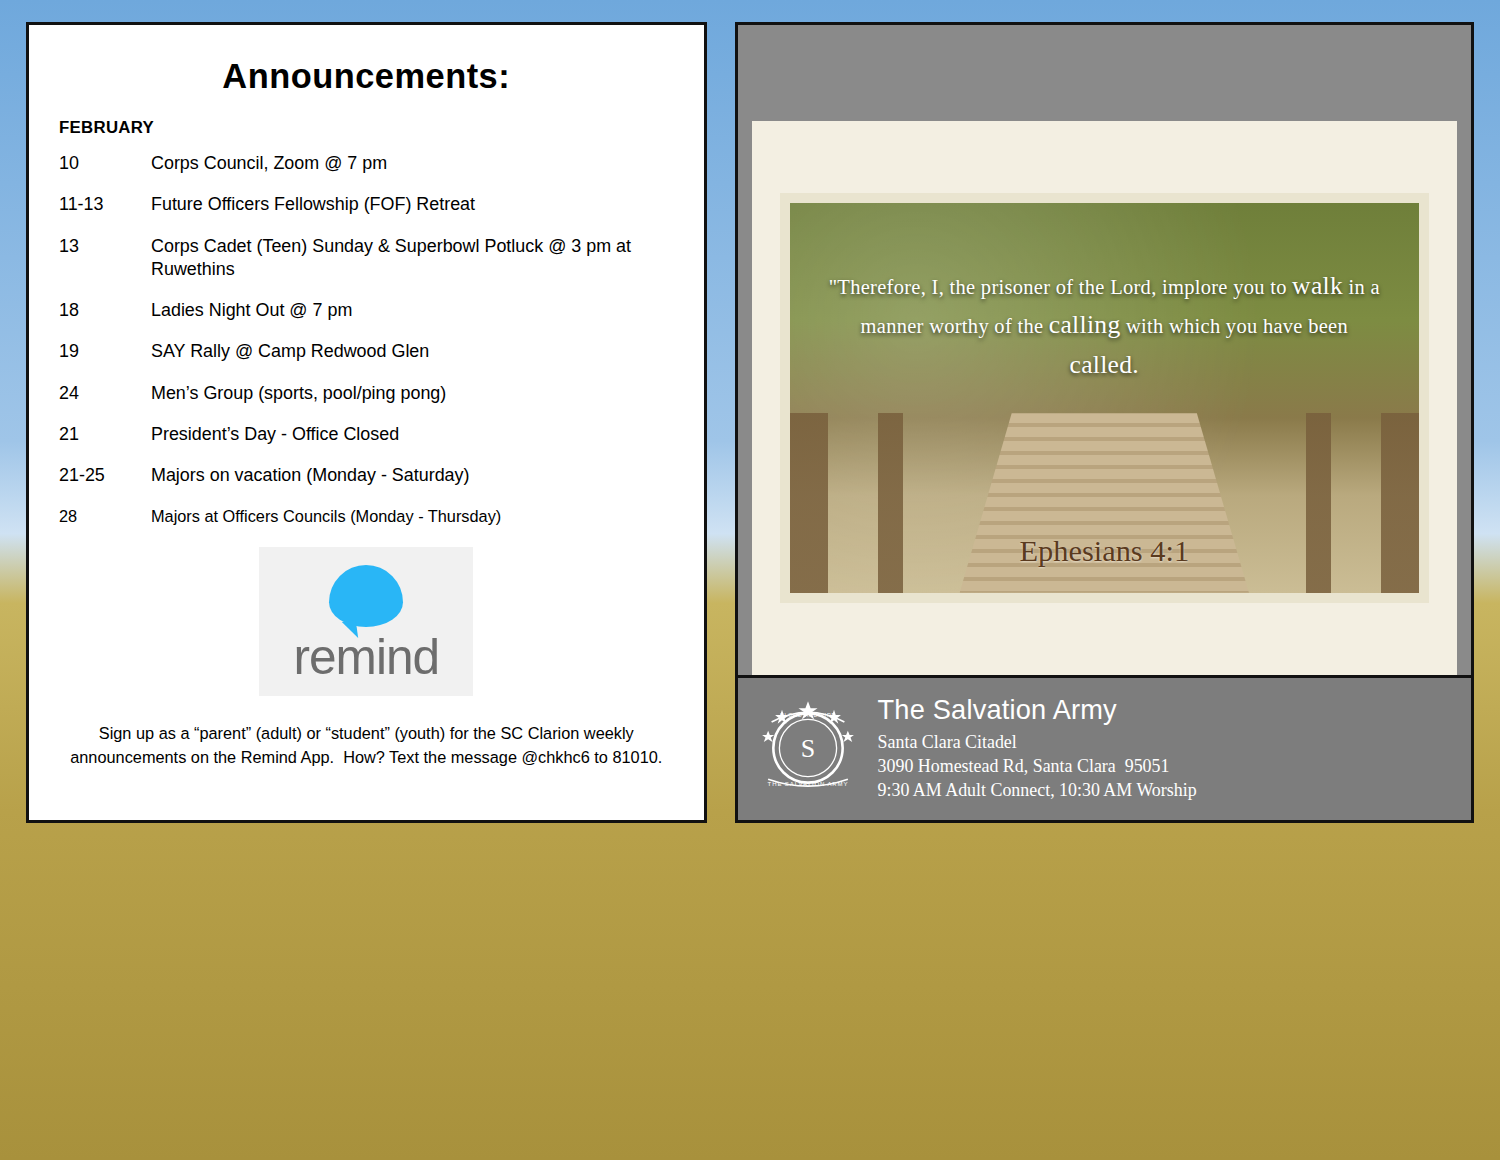Announcements:
FEBRUARY
| 10 | Corps Council, Zoom @ 7 pm |
| 11-13 | Future Officers Fellowship (FOF) Retreat |
| 13 | Corps Cadet (Teen) Sunday & Superbowl Potluck @ 3 pm at Ruwethins |
| 18 | Ladies Night Out @ 7 pm |
| 19 | SAY Rally @ Camp Redwood Glen |
| 24 | Men’s Group (sports, pool/ping pong) |
| 21 | President’s Day - Office Closed |
| 21-25 | Majors on vacation (Monday - Saturday) |
| 28 | Majors at Officers Councils (Monday - Thursday) |
remind
Sign up as a “parent” (adult) or “student” (youth) for the SC Clarion weekly announcements on the Remind App. How? Text the message @chkhc6 to 81010.
Scripture verse
"Therefore, I, the prisoner of the Lord, implore you to walk in a manner worthy of the calling with which you have been called.
Ephesians 4:1
S THE SALVATION ARMY BLOOD AND FIRE
The Salvation Army
Santa Clara Citadel
3090 Homestead Rd, Santa Clara 95051
9:30 AM Adult Connect, 10:30 AM Worship